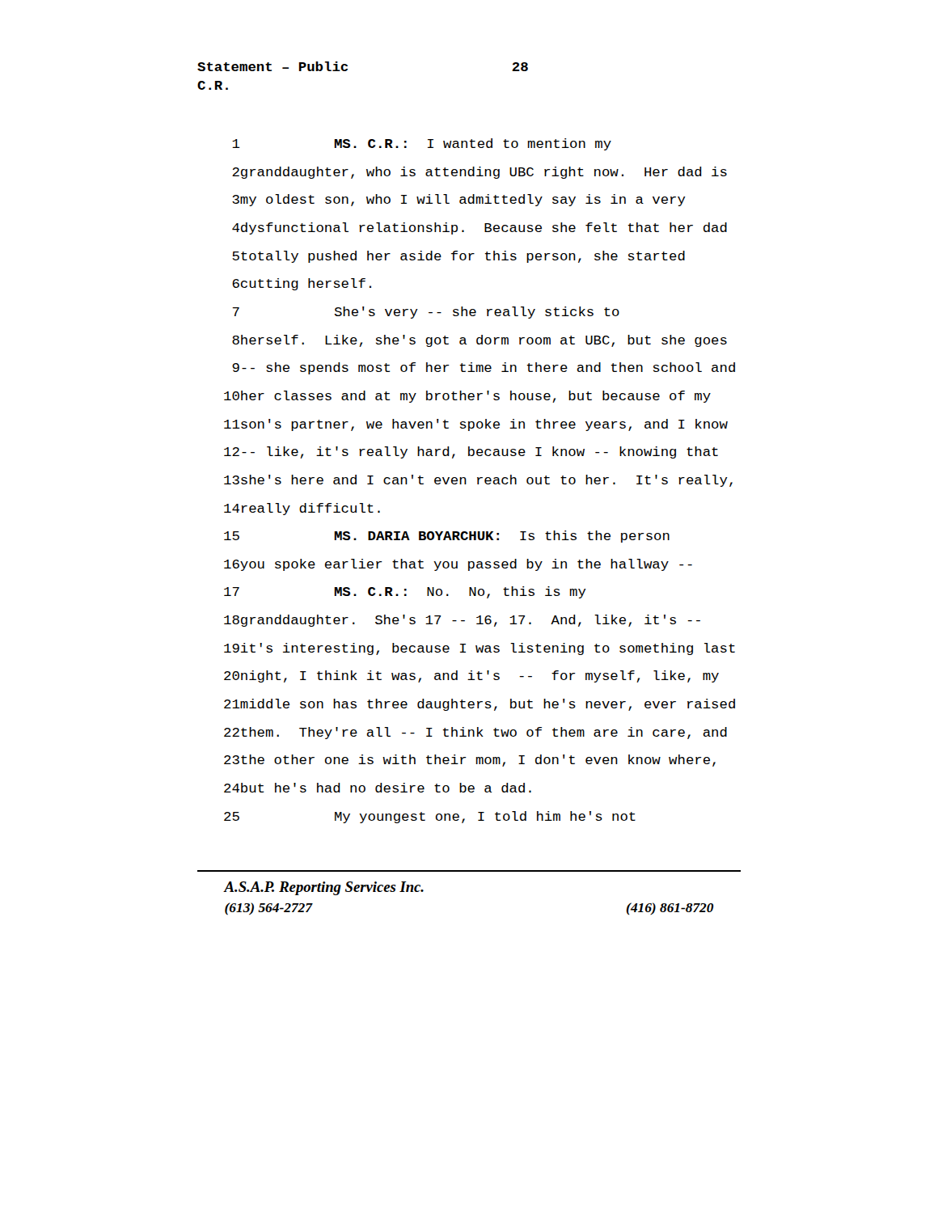Statement – Public 28
C.R.
| 1 | MS. C.R.: I wanted to mention my |
| 2 | granddaughter, who is attending UBC right now. Her dad is |
| 3 | my oldest son, who I will admittedly say is in a very |
| 4 | dysfunctional relationship. Because she felt that her dad |
| 5 | totally pushed her aside for this person, she started |
| 6 | cutting herself. |
| 7 | She's very -- she really sticks to |
| 8 | herself. Like, she's got a dorm room at UBC, but she goes |
| 9 | -- she spends most of her time in there and then school and |
| 10 | her classes and at my brother's house, but because of my |
| 11 | son's partner, we haven't spoke in three years, and I know |
| 12 | -- like, it's really hard, because I know -- knowing that |
| 13 | she's here and I can't even reach out to her. It's really, |
| 14 | really difficult. |
| 15 | MS. DARIA BOYARCHUK: Is this the person |
| 16 | you spoke earlier that you passed by in the hallway -- |
| 17 | MS. C.R.: No. No, this is my |
| 18 | granddaughter. She's 17 -- 16, 17. And, like, it's -- |
| 19 | it's interesting, because I was listening to something last |
| 20 | night, I think it was, and it's -- for myself, like, my |
| 21 | middle son has three daughters, but he's never, ever raised |
| 22 | them. They're all -- I think two of them are in care, and |
| 23 | the other one is with their mom, I don't even know where, |
| 24 | but he's had no desire to be a dad. |
| 25 | My youngest one, I told him he's not |
A.S.A.P. Reporting Services Inc.
(613) 564-2727 (416) 861-8720